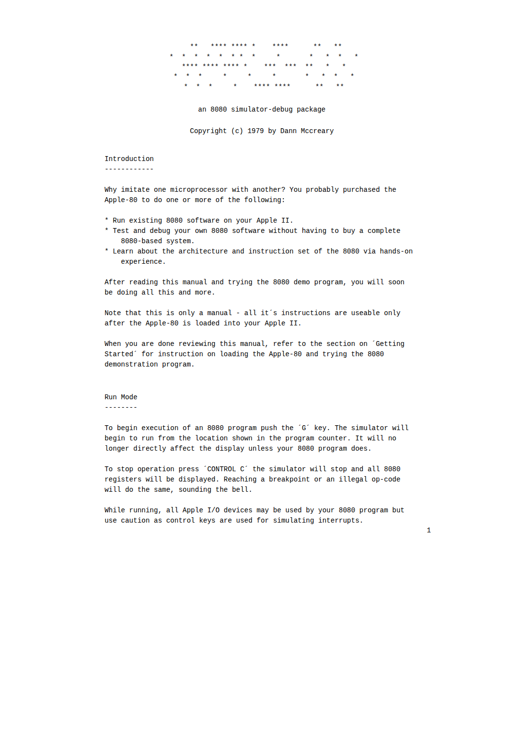**   **** **** *    ****      **   **
 *  *  *  *  *  * *  *     *       *   *  *   *
 **** **** **** *    ***  ***  **   *   *
 *  *  *     *     *     *       *   *  *   *
 *  *  *     *    **** ****      **   **
an 8080 simulator-debug package
Copyright (c) 1979 by Dann Mccreary
Introduction
------------
Why imitate one microprocessor with another? You probably purchased the
Apple-80 to do one or more of the following:
* Run existing 8080 software on your Apple II.
* Test and debug your own 8080 software without having to buy a complete8080-based system.
* Learn about the architecture and instruction set of the 8080 via hands-onexperience.
After reading this manual and trying the 8080 demo program, you will soon
be doing all this and more.
Note that this is only a manual - all it´s instructions are useable only
after the Apple-80 is loaded into your Apple II.
When you are done reviewing this manual, refer to the section on ´Getting
Started´ for instruction on loading the Apple-80 and trying the 8080
demonstration program.
Run Mode
--------
To begin execution of an 8080 program push the ´G´ key. The simulator will
begin to run from the location shown in the program counter. It will no
longer directly affect the display unless your 8080 program does.
To stop operation press ´CONTROL C´ the simulator will stop and all 8080
registers will be displayed. Reaching a breakpoint or an illegal op-code
will do the same, sounding the bell.
While running, all Apple I/O devices may be used by your 8080 program but
use caution as control keys are used for simulating interrupts.
1